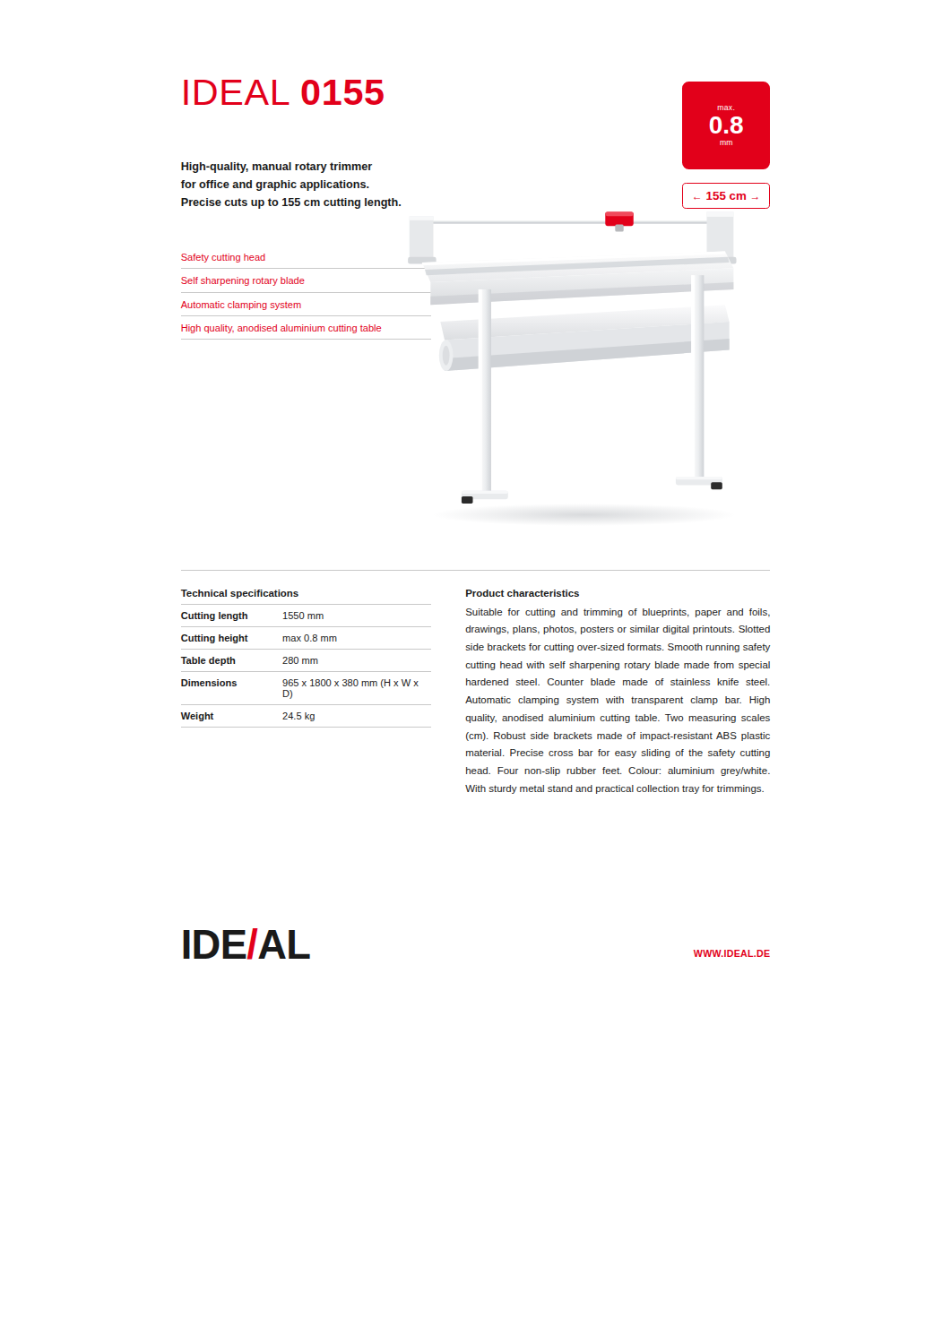IDEAL 0155
High-quality, manual rotary trimmer
for office and graphic applications.
Precise cuts up to 155 cm cutting length.
max. 0.8 mm
←155 cm→
Safety cutting head
Self sharpening rotary blade
Automatic clamping system
High quality, anodised aluminium cutting table
Technical specifications
| Cutting length | 1550 mm |
| Cutting height | max 0.8 mm |
| Table depth | 280 mm |
| Dimensions | 965 x 1800 x 380 mm (H x W x D) |
| Weight | 24.5 kg |
Product characteristics
Suitable for cutting and trimming of blueprints, paper and foils, drawings, plans, photos, posters or similar digital printouts. Slotted side brackets for cutting over-sized formats. Smooth running safety cutting head with self sharpening rotary blade made from special hardened steel. Counter blade made of stainless knife steel. Automatic clamping system with transparent clamp bar. High quality, anodised aluminium cutting table. Two measuring scales (cm). Robust side brackets made of impact-resistant ABS plastic material. Precise cross bar for easy sliding of the safety cutting head. Four non-slip rubber feet. Colour: aluminium grey/white. With sturdy metal stand and practical collection tray for trimmings.
IDE/AL
WWW.IDEAL.DE